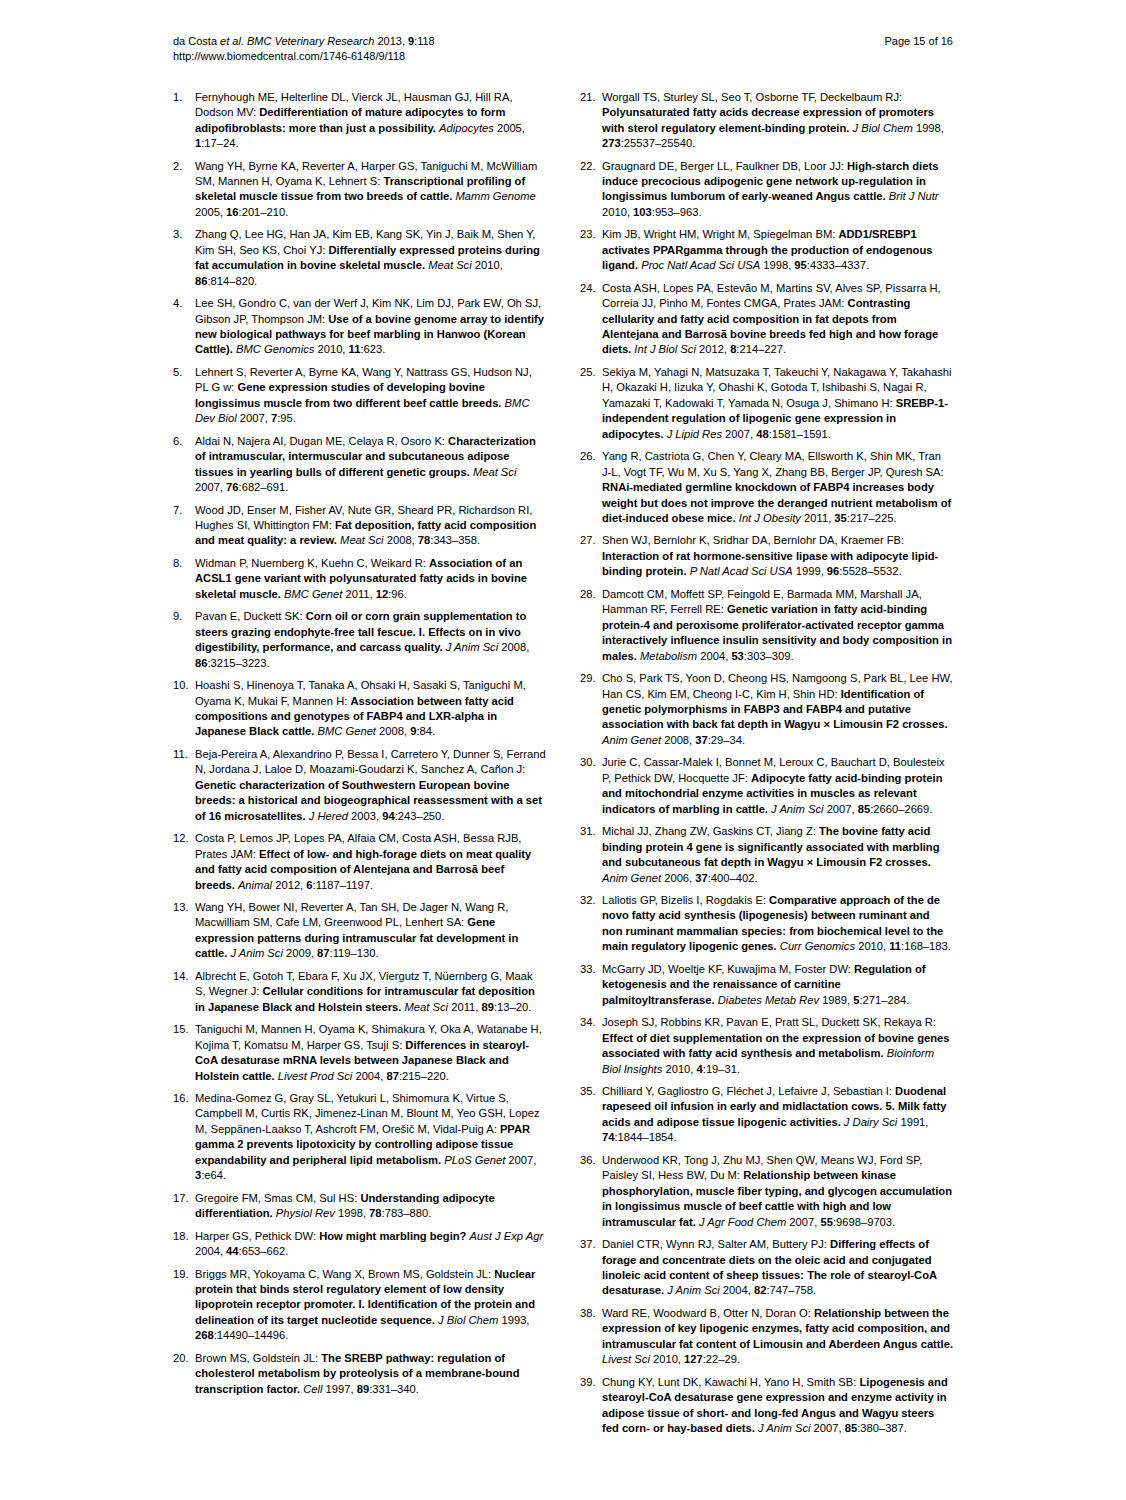da Costa et al. BMC Veterinary Research 2013, 9:118
http://www.biomedcentral.com/1746-6148/9/118
Page 15 of 16
Fernyhough ME, Helterline DL, Vierck JL, Hausman GJ, Hill RA, Dodson MV: Dedifferentiation of mature adipocytes to form adipofibroblasts: more than just a possibility. Adipocytes 2005, 1:17–24.
Wang YH, Byrne KA, Reverter A, Harper GS, Taniguchi M, McWilliam SM, Mannen H, Oyama K, Lehnert S: Transcriptional profiling of skeletal muscle tissue from two breeds of cattle. Mamm Genome 2005, 16:201–210.
Zhang Q, Lee HG, Han JA, Kim EB, Kang SK, Yin J, Baik M, Shen Y, Kim SH, Seo KS, Choi YJ: Differentially expressed proteins during fat accumulation in bovine skeletal muscle. Meat Sci 2010, 86:814–820.
Lee SH, Gondro C, van der Werf J, Kim NK, Lim DJ, Park EW, Oh SJ, Gibson JP, Thompson JM: Use of a bovine genome array to identify new biological pathways for beef marbling in Hanwoo (Korean Cattle). BMC Genomics 2010, 11:623.
Lehnert S, Reverter A, Byrne KA, Wang Y, Nattrass GS, Hudson NJ, PL G w: Gene expression studies of developing bovine longissimus muscle from two different beef cattle breeds. BMC Dev Biol 2007, 7:95.
Aldai N, Najera AI, Dugan ME, Celaya R, Osoro K: Characterization of intramuscular, intermuscular and subcutaneous adipose tissues in yearling bulls of different genetic groups. Meat Sci 2007, 76:682–691.
Wood JD, Enser M, Fisher AV, Nute GR, Sheard PR, Richardson RI, Hughes SI, Whittington FM: Fat deposition, fatty acid composition and meat quality: a review. Meat Sci 2008, 78:343–358.
Widman P, Nuernberg K, Kuehn C, Weikard R: Association of an ACSL1 gene variant with polyunsaturated fatty acids in bovine skeletal muscle. BMC Genet 2011, 12:96.
Pavan E, Duckett SK: Corn oil or corn grain supplementation to steers grazing endophyte-free tall fescue. I. Effects on in vivo digestibility, performance, and carcass quality. J Anim Sci 2008, 86:3215–3223.
Hoashi S, Hinenoya T, Tanaka A, Ohsaki H, Sasaki S, Taniguchi M, Oyama K, Mukai F, Mannen H: Association between fatty acid compositions and genotypes of FABP4 and LXR-alpha in Japanese Black cattle. BMC Genet 2008, 9:84.
Beja-Pereira A, Alexandrino P, Bessa I, Carretero Y, Dunner S, Ferrand N, Jordana J, Laloe D, Moazami-Goudarzi K, Sanchez A, Cañon J: Genetic characterization of Southwestern European bovine breeds: a historical and biogeographical reassessment with a set of 16 microsatellites. J Hered 2003, 94:243–250.
Costa P, Lemos JP, Lopes PA, Alfaia CM, Costa ASH, Bessa RJB, Prates JAM: Effect of low- and high-forage diets on meat quality and fatty acid composition of Alentejana and Barrosã beef breeds. Animal 2012, 6:1187–1197.
Wang YH, Bower NI, Reverter A, Tan SH, De Jager N, Wang R, Macwilliam SM, Cafe LM, Greenwood PL, Lenhert SA: Gene expression patterns during intramuscular fat development in cattle. J Anim Sci 2009, 87:119–130.
Albrecht E, Gotoh T, Ebara F, Xu JX, Viergutz T, Nüernberg G, Maak S, Wegner J: Cellular conditions for intramuscular fat deposition in Japanese Black and Holstein steers. Meat Sci 2011, 89:13–20.
Taniguchi M, Mannen H, Oyama K, Shimakura Y, Oka A, Watanabe H, Kojima T, Komatsu M, Harper GS, Tsuji S: Differences in stearoyl-CoA desaturase mRNA levels between Japanese Black and Holstein cattle. Livest Prod Sci 2004, 87:215–220.
Medina-Gomez G, Gray SL, Yetukuri L, Shimomura K, Virtue S, Campbell M, Curtis RK, Jimenez-Linan M, Blount M, Yeo GSH, Lopez M, Seppänen-Laakso T, Ashcroft FM, Orešič M, Vidal-Puig A: PPAR gamma 2 prevents lipotoxicity by controlling adipose tissue expandability and peripheral lipid metabolism. PLoS Genet 2007, 3:e64.
Gregoire FM, Smas CM, Sul HS: Understanding adipocyte differentiation. Physiol Rev 1998, 78:783–880.
Harper GS, Pethick DW: How might marbling begin? Aust J Exp Agr 2004, 44:653–662.
Briggs MR, Yokoyama C, Wang X, Brown MS, Goldstein JL: Nuclear protein that binds sterol regulatory element of low density lipoprotein receptor promoter. I. Identification of the protein and delineation of its target nucleotide sequence. J Biol Chem 1993, 268:14490–14496.
Brown MS, Goldstein JL: The SREBP pathway: regulation of cholesterol metabolism by proteolysis of a membrane-bound transcription factor. Cell 1997, 89:331–340.
Worgall TS, Sturley SL, Seo T, Osborne TF, Deckelbaum RJ: Polyunsaturated fatty acids decrease expression of promoters with sterol regulatory element-binding protein. J Biol Chem 1998, 273:25537–25540.
Graugnard DE, Berger LL, Faulkner DB, Loor JJ: High-starch diets induce precocious adipogenic gene network up-regulation in longissimus lumborum of early-weaned Angus cattle. Brit J Nutr 2010, 103:953–963.
Kim JB, Wright HM, Wright M, Spiegelman BM: ADD1/SREBP1 activates PPARgamma through the production of endogenous ligand. Proc Natl Acad Sci USA 1998, 95:4333–4337.
Costa ASH, Lopes PA, Estevão M, Martins SV, Alves SP, Pissarra H, Correia JJ, Pinho M, Fontes CMGA, Prates JAM: Contrasting cellularity and fatty acid composition in fat depots from Alentejana and Barrosã bovine breeds fed high and how forage diets. Int J Biol Sci 2012, 8:214–227.
Sekiya M, Yahagi N, Matsuzaka T, Takeuchi Y, Nakagawa Y, Takahashi H, Okazaki H, Iizuka Y, Ohashi K, Gotoda T, Ishibashi S, Nagai R, Yamazaki T, Kadowaki T, Yamada N, Osuga J, Shimano H: SREBP-1-independent regulation of lipogenic gene expression in adipocytes. J Lipid Res 2007, 48:1581–1591.
Yang R, Castriota G, Chen Y, Cleary MA, Ellsworth K, Shin MK, Tran J-L, Vogt TF, Wu M, Xu S, Yang X, Zhang BB, Berger JP, Quresh SA: RNAi-mediated germline knockdown of FABP4 increases body weight but does not improve the deranged nutrient metabolism of diet-induced obese mice. Int J Obesity 2011, 35:217–225.
Shen WJ, Bernlohr K, Sridhar DA, Bernlohr DA, Kraemer FB: Interaction of rat hormone-sensitive lipase with adipocyte lipid-binding protein. P Natl Acad Sci USA 1999, 96:5528–5532.
Damcott CM, Moffett SP, Feingold E, Barmada MM, Marshall JA, Hamman RF, Ferrell RE: Genetic variation in fatty acid-binding protein-4 and peroxisome proliferator-activated receptor gamma interactively influence insulin sensitivity and body composition in males. Metabolism 2004, 53:303–309.
Cho S, Park TS, Yoon D, Cheong HS, Namgoong S, Park BL, Lee HW, Han CS, Kim EM, Cheong I-C, Kim H, Shin HD: Identification of genetic polymorphisms in FABP3 and FABP4 and putative association with back fat depth in Wagyu × Limousin F2 crosses. Anim Genet 2008, 37:29–34.
Jurie C, Cassar-Malek I, Bonnet M, Leroux C, Bauchart D, Boulesteix P, Pethick DW, Hocquette JF: Adipocyte fatty acid-binding protein and mitochondrial enzyme activities in muscles as relevant indicators of marbling in cattle. J Anim Sci 2007, 85:2660–2669.
Michal JJ, Zhang ZW, Gaskins CT, Jiang Z: The bovine fatty acid binding protein 4 gene is significantly associated with marbling and subcutaneous fat depth in Wagyu × Limousin F2 crosses. Anim Genet 2006, 37:400–402.
Laliotis GP, Bizelis I, Rogdakis E: Comparative approach of the de novo fatty acid synthesis (lipogenesis) between ruminant and non ruminant mammalian species: from biochemical level to the main regulatory lipogenic genes. Curr Genomics 2010, 11:168–183.
McGarry JD, Woeltje KF, Kuwajima M, Foster DW: Regulation of ketogenesis and the renaissance of carnitine palmitoyltransferase. Diabetes Metab Rev 1989, 5:271–284.
Joseph SJ, Robbins KR, Pavan E, Pratt SL, Duckett SK, Rekaya R: Effect of diet supplementation on the expression of bovine genes associated with fatty acid synthesis and metabolism. Bioinform Biol Insights 2010, 4:19–31.
Chilliard Y, Gagliostro G, Fléchet J, Lefaivre J, Sebastian I: Duodenal rapeseed oil infusion in early and midlactation cows. 5. Milk fatty acids and adipose tissue lipogenic activities. J Dairy Sci 1991, 74:1844–1854.
Underwood KR, Tong J, Zhu MJ, Shen QW, Means WJ, Ford SP, Paisley SI, Hess BW, Du M: Relationship between kinase phosphorylation, muscle fiber typing, and glycogen accumulation in longissimus muscle of beef cattle with high and low intramuscular fat. J Agr Food Chem 2007, 55:9698–9703.
Daniel CTR, Wynn RJ, Salter AM, Buttery PJ: Differing effects of forage and concentrate diets on the oleic acid and conjugated linoleic acid content of sheep tissues: The role of stearoyl-CoA desaturase. J Anim Sci 2004, 82:747–758.
Ward RE, Woodward B, Otter N, Doran O: Relationship between the expression of key lipogenic enzymes, fatty acid composition, and intramuscular fat content of Limousin and Aberdeen Angus cattle. Livest Sci 2010, 127:22–29.
Chung KY, Lunt DK, Kawachi H, Yano H, Smith SB: Lipogenesis and stearoyl-CoA desaturase gene expression and enzyme activity in adipose tissue of short- and long-fed Angus and Wagyu steers fed corn- or hay-based diets. J Anim Sci 2007, 85:380–387.